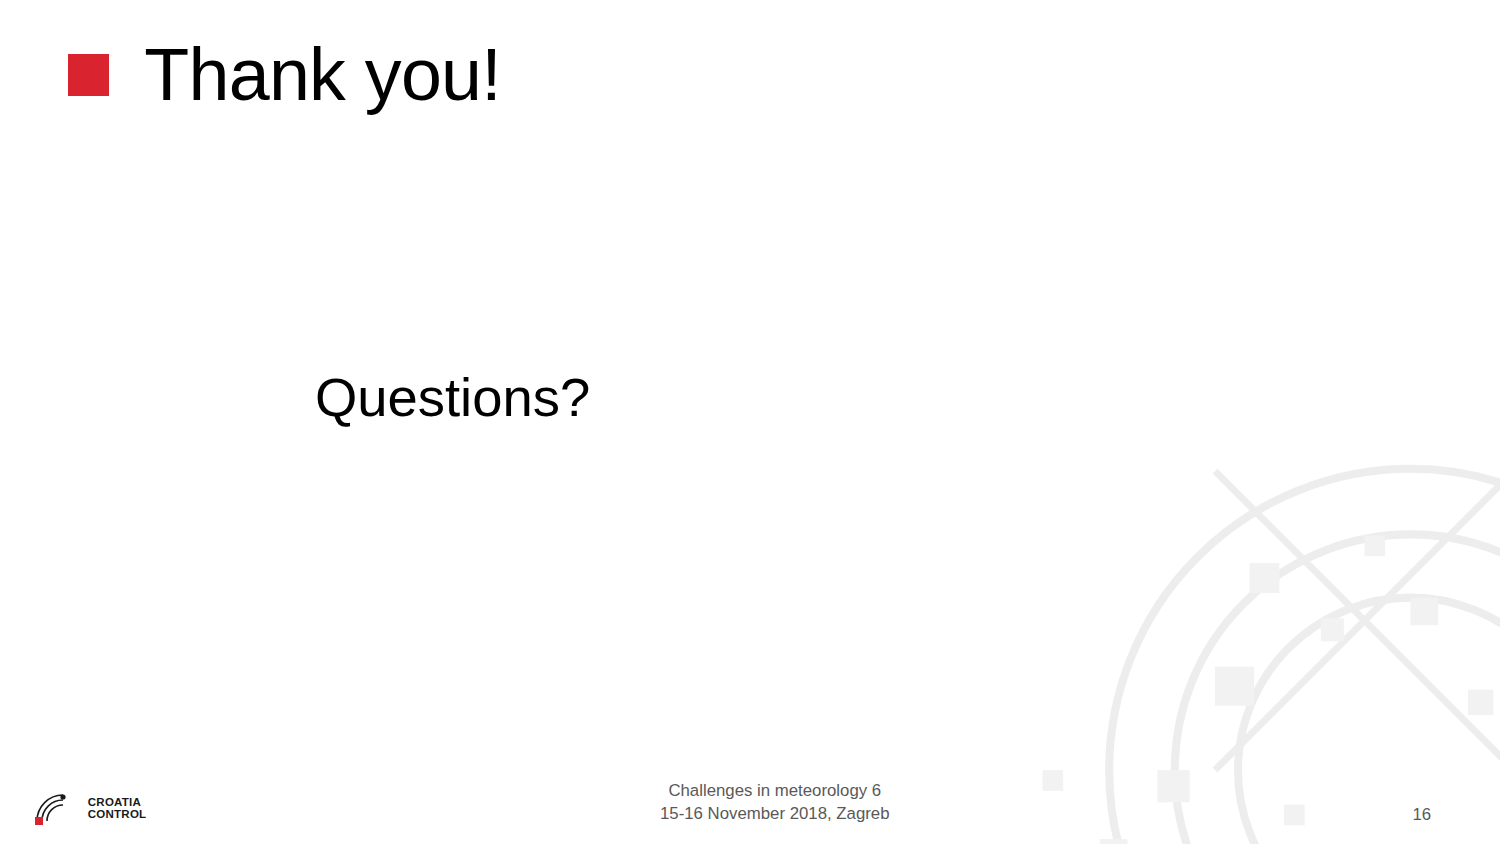Thank you!
Questions?
Croatia
Control
Challenges in meteorology 6
15-16 November 2018, Zagreb
16